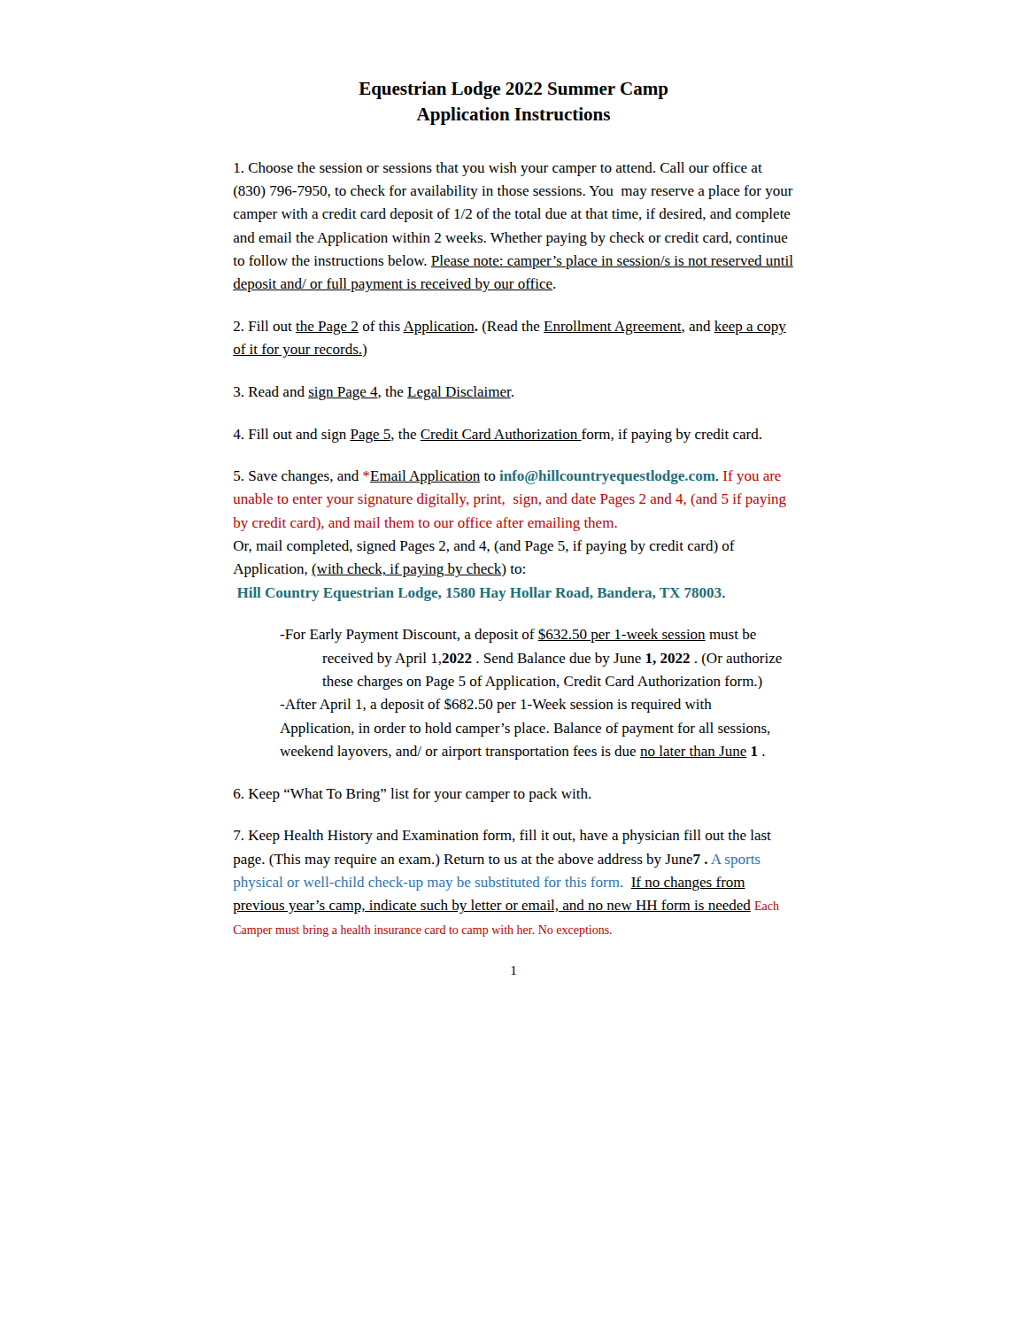Equestrian Lodge 2022 Summer Camp
Application Instructions
1. Choose the session or sessions that you wish your camper to attend. Call our office at (830) 796-7950, to check for availability in those sessions. You may reserve a place for your camper with a credit card deposit of 1/2 of the total due at that time, if desired, and complete and email the Application within 2 weeks. Whether paying by check or credit card, continue to follow the instructions below. Please note: camper’s place in session/s is not reserved until deposit and/ or full payment is received by our office.
2. Fill out the Page 2 of this Application. (Read the Enrollment Agreement, and keep a copy of it for your records.)
3. Read and sign Page 4, the Legal Disclaimer.
4. Fill out and sign Page 5, the Credit Card Authorization form, if paying by credit card.
5. Save changes, and *Email Application to info@hillcountryequestlodge.com. If you are unable to enter your signature digitally, print, sign, and date Pages 2 and 4, (and 5 if paying by credit card), and mail them to our office after emailing them.
Or, mail completed, signed Pages 2, and 4, (and Page 5, if paying by credit card) of Application, (with check, if paying by check) to:
Hill Country Equestrian Lodge, 1580 Hay Hollar Road, Bandera, TX 78003.
-For Early Payment Discount, a deposit of $632.50 per 1-week session must be
received by April 1,2022 . Send Balance due by June 1, 2022 . (Or authorize
these charges on Page 5 of Application, Credit Card Authorization form.)
-After April 1, a deposit of $682.50 per 1-Week session is required with
Application, in order to hold camper’s place. Balance of payment for all sessions,
weekend layovers, and/ or airport transportation fees is due no later than June 1 .
6. Keep “What To Bring” list for your camper to pack with.
7. Keep Health History and Examination form, fill it out, have a physician fill out the last page. (This may require an exam.) Return to us at the above address by June7 . A sports physical or well-child check-up may be substituted for this form. If no changes from previous year’s camp, indicate such by letter or email, and no new HH form is needed Each Camper must bring a health insurance card to camp with her. No exceptions.
1